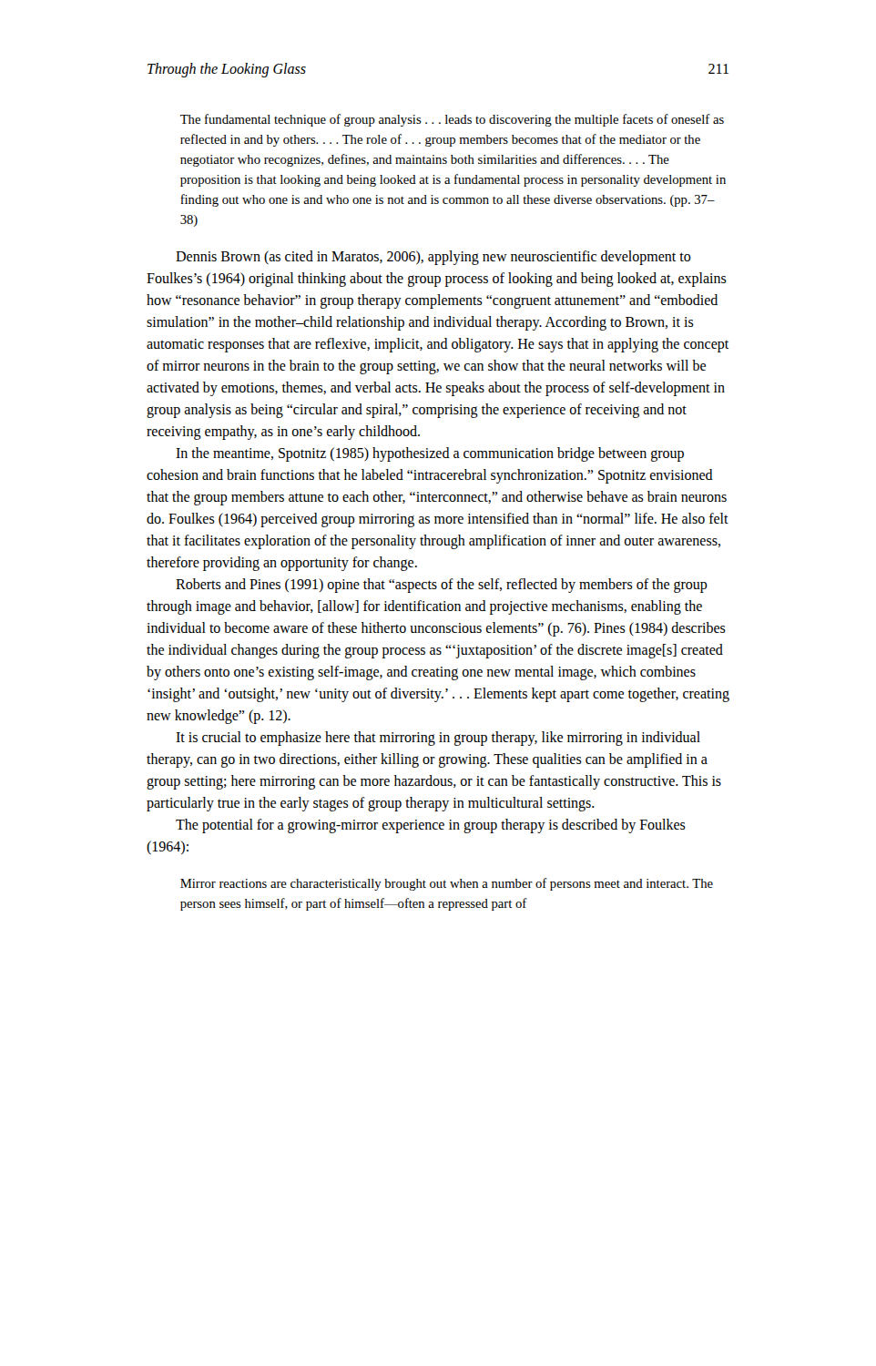Through the Looking Glass 211
The fundamental technique of group analysis . . . leads to discovering the multiple facets of oneself as reflected in and by others. . . . The role of . . . group members becomes that of the mediator or the negotiator who recognizes, defines, and maintains both similarities and differences. . . . The proposition is that looking and being looked at is a fundamental process in personality development in finding out who one is and who one is not and is common to all these diverse observations. (pp. 37–38)
Dennis Brown (as cited in Maratos, 2006), applying new neuroscientific development to Foulkes’s (1964) original thinking about the group process of looking and being looked at, explains how “resonance behavior” in group therapy complements “congruent attunement” and “embodied simulation” in the mother–child relationship and individual therapy. According to Brown, it is automatic responses that are reflexive, implicit, and obligatory. He says that in applying the concept of mirror neurons in the brain to the group setting, we can show that the neural networks will be activated by emotions, themes, and verbal acts. He speaks about the process of self-development in group analysis as being “circular and spiral,” comprising the experience of receiving and not receiving empathy, as in one’s early childhood.
In the meantime, Spotnitz (1985) hypothesized a communication bridge between group cohesion and brain functions that he labeled “intracerebral synchronization.” Spotnitz envisioned that the group members attune to each other, “interconnect,” and otherwise behave as brain neurons do. Foulkes (1964) perceived group mirroring as more intensified than in “normal” life. He also felt that it facilitates exploration of the personality through amplification of inner and outer awareness, therefore providing an opportunity for change.
Roberts and Pines (1991) opine that “aspects of the self, reflected by members of the group through image and behavior, [allow] for identification and projective mechanisms, enabling the individual to become aware of these hitherto unconscious elements” (p. 76). Pines (1984) describes the individual changes during the group process as “‘juxtaposition’ of the discrete image[s] created by others onto one’s existing self-image, and creating one new mental image, which combines ‘insight’ and ‘outsight,’ new ‘unity out of diversity.’ . . . Elements kept apart come together, creating new knowledge” (p. 12).
It is crucial to emphasize here that mirroring in group therapy, like mirroring in individual therapy, can go in two directions, either killing or growing. These qualities can be amplified in a group setting; here mirroring can be more hazardous, or it can be fantastically constructive. This is particularly true in the early stages of group therapy in multicultural settings.
The potential for a growing-mirror experience in group therapy is described by Foulkes (1964):
Mirror reactions are characteristically brought out when a number of persons meet and interact. The person sees himself, or part of himself—often a repressed part of